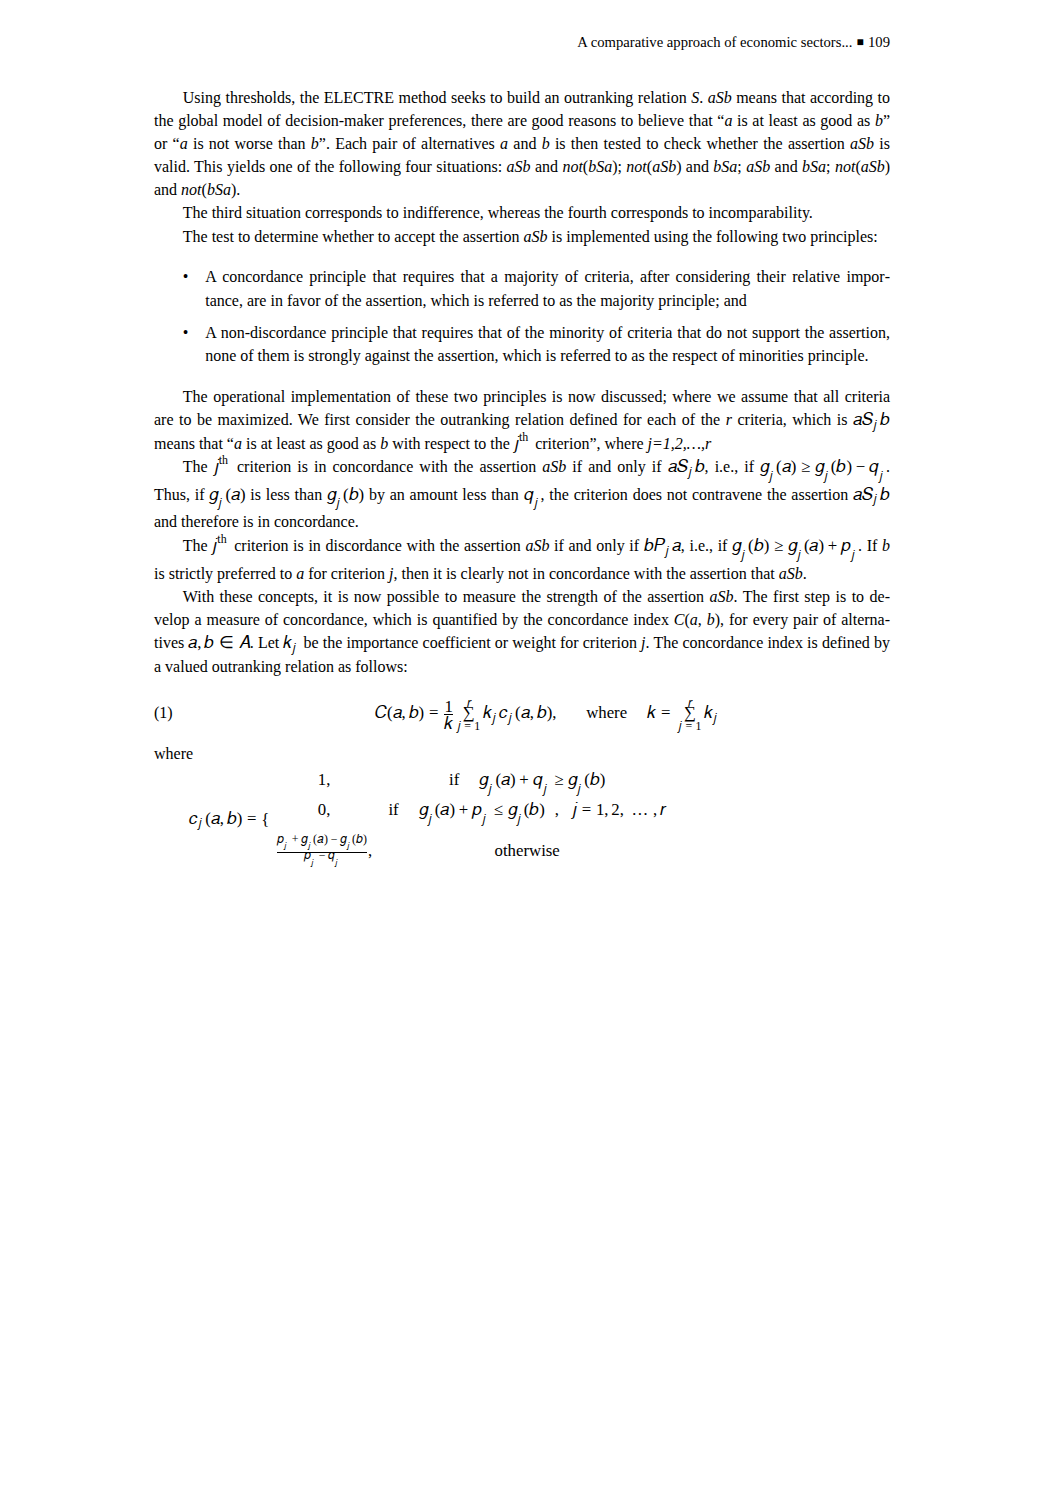A comparative approach of economic sectors...■109
Using thresholds, the ELECTRE method seeks to build an outranking relation S. aSb means that according to the global model of decision-maker preferences, there are good reasons to believe that “a is at least as good as b” or “a is not worse than b”. Each pair of alternatives a and b is then tested to check whether the assertion aSb is valid. This yields one of the following four situations: aSb and not(bSa); not(aSb) and bSa; aSb and bSa; not(aSb) and not(bSa).
The third situation corresponds to indifference, whereas the fourth corresponds to incomparability.
The test to determine whether to accept the assertion aSb is implemented using the following two principles:
A concordance principle that requires that a majority of criteria, after considering their relative importance, are in favor of the assertion, which is referred to as the majority principle; and
A non-discordance principle that requires that of the minority of criteria that do not support the assertion, none of them is strongly against the assertion, which is referred to as the respect of minorities principle.
The operational implementation of these two principles is now discussed; where we assume that all criteria are to be maximized. We first consider the outranking relation defined for each of the r criteria, which is aSjb means that “a is at least as good as b with respect to the jth criterion”, where j=1,2,…,r
The jth criterion is in concordance with the assertion aSb if and only if aSjb, i.e., if gj(a)≥gj(b)−qj. Thus, if gj(a) is less than gj(b) by an amount less than qj, the criterion does not contravene the assertion aSjb and therefore is in concordance.
The jth criterion is in discordance with the assertion aSb if and only if bPja, i.e., if gj(b)≥gj(a)+pj. If b is strictly preferred to a for criterion j, then it is clearly not in concordance with the assertion that aSb.
With these concepts, it is now possible to measure the strength of the assertion aSb. The first step is to develop a measure of concordance, which is quantified by the concordance index C(a, b), for every pair of alternatives a,b∈A. Let kj be the importance coefficient or weight for criterion j. The concordance index is defined by a valued outranking relation as follows:
(1)
C(a,b) = 1k ∑ j=1 r kj cj (a,b) , where k= ∑ j=1 r kj
where
cj (a,b) = { 1, if gj(a) +qj ≥ gj(b) 0, if gj(a) +pj ≤ gj(b) , j=1,2,…,r pj + gj(a) − gj(b) pj − qj , otherwise